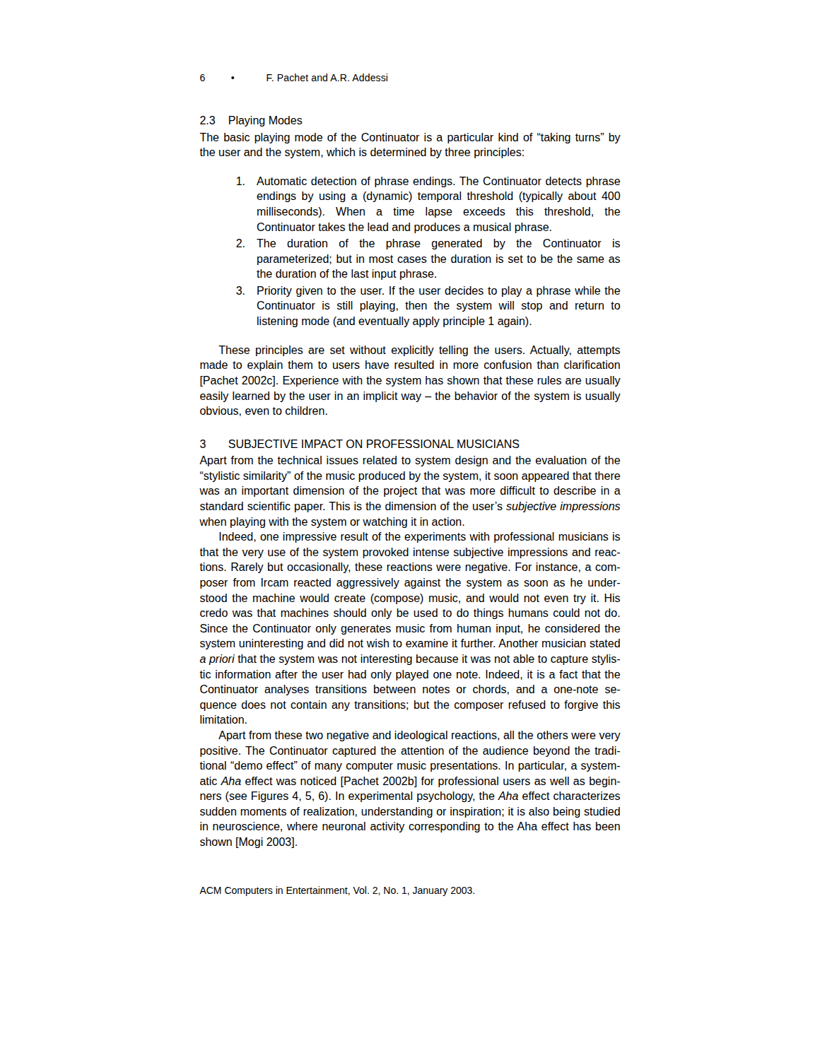6•F. Pachet and A.R. Addessi
2.3 Playing Modes
The basic playing mode of the Continuator is a particular kind of “taking turns” by the user and the system, which is determined by three principles:
Automatic detection of phrase endings. The Continuator detects phrase endings by using a (dynamic) temporal threshold (typically about 400 milliseconds). When a time lapse exceeds this threshold, the Continuator takes the lead and produces a musical phrase.
The duration of the phrase generated by the Continuator is parameterized; but in most cases the duration is set to be the same as the duration of the last input phrase.
Priority given to the user. If the user decides to play a phrase while the Continuator is still playing, then the system will stop and return to listening mode (and eventually apply principle 1 again).
These principles are set without explicitly telling the users. Actually, attempts made to explain them to users have resulted in more confusion than clarification [Pachet 2002c]. Experience with the system has shown that these rules are usually easily learned by the user in an implicit way – the behavior of the system is usually obvious, even to children.
3 SUBJECTIVE IMPACT ON PROFESSIONAL MUSICIANS
Apart from the technical issues related to system design and the evaluation of the “stylistic similarity” of the music produced by the system, it soon appeared that there was an important dimension of the project that was more difficult to describe in a standard scientific paper. This is the dimension of the user’s subjective impressions when playing with the system or watching it in action.
Indeed, one impressive result of the experiments with professional musicians is that the very use of the system provoked intense subjective impressions and reactions. Rarely but occasionally, these reactions were negative. For instance, a composer from Ircam reacted aggressively against the system as soon as he understood the machine would create (compose) music, and would not even try it. His credo was that machines should only be used to do things humans could not do. Since the Continuator only generates music from human input, he considered the system uninteresting and did not wish to examine it further. Another musician stated a priori that the system was not interesting because it was not able to capture stylistic information after the user had only played one note. Indeed, it is a fact that the Continuator analyses transitions between notes or chords, and a one-note sequence does not contain any transitions; but the composer refused to forgive this limitation.
Apart from these two negative and ideological reactions, all the others were very positive. The Continuator captured the attention of the audience beyond the traditional “demo effect” of many computer music presentations. In particular, a systematic Aha effect was noticed [Pachet 2002b] for professional users as well as beginners (see Figures 4, 5, 6). In experimental psychology, the Aha effect characterizes sudden moments of realization, understanding or inspiration; it is also being studied in neuroscience, where neuronal activity corresponding to the Aha effect has been shown [Mogi 2003].
ACM Computers in Entertainment, Vol. 2, No. 1, January 2003.